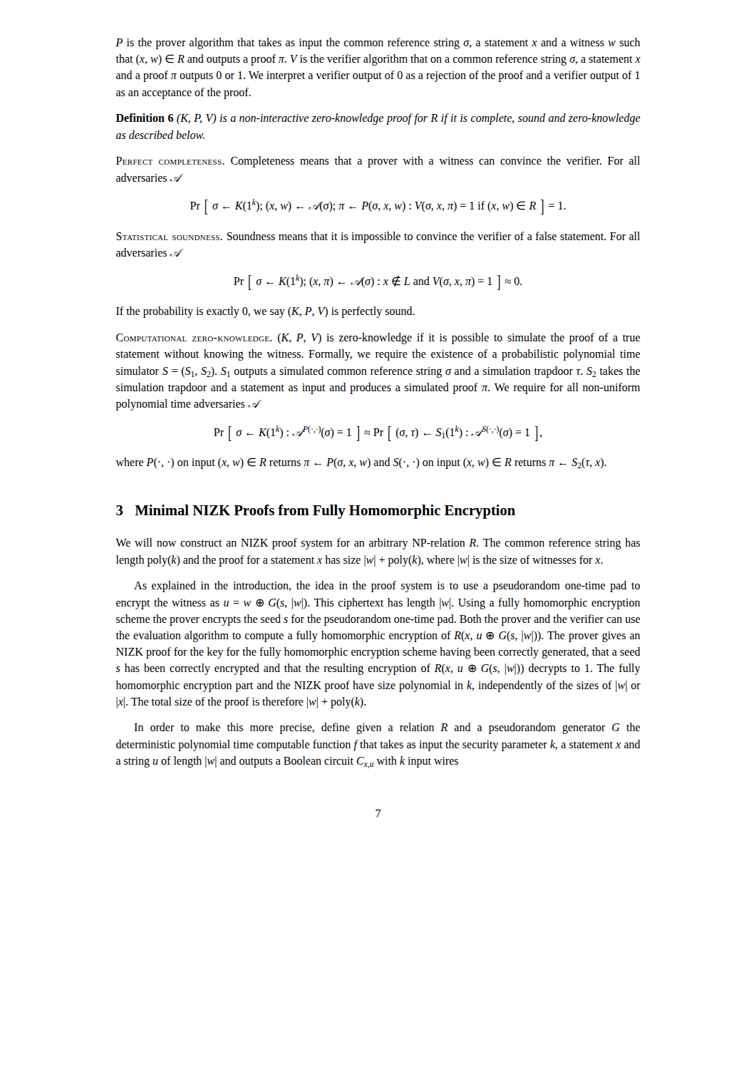P is the prover algorithm that takes as input the common reference string σ, a statement x and a witness w such that (x, w) ∈ R and outputs a proof π. V is the verifier algorithm that on a common reference string σ, a statement x and a proof π outputs 0 or 1. We interpret a verifier output of 0 as a rejection of the proof and a verifier output of 1 as an acceptance of the proof.
Definition 6 (K, P, V) is a non-interactive zero-knowledge proof for R if it is complete, sound and zero-knowledge as described below.
Perfect completeness. Completeness means that a prover with a witness can convince the verifier. For all adversaries 𝒜
Pr [ σ ← K(1k); (x, w) ← 𝒜(σ); π ← P(σ, x, w) : V(σ, x, π) = 1 if (x, w) ∈ R ] = 1.
Statistical soundness. Soundness means that it is impossible to convince the verifier of a false statement. For all adversaries 𝒜
Pr [ σ ← K(1k); (x, π) ← 𝒜(σ) : x ∉ L and V(σ, x, π) = 1 ] ≈ 0.
If the probability is exactly 0, we say (K, P, V) is perfectly sound.
Computational zero-knowledge. (K, P, V) is zero-knowledge if it is possible to simulate the proof of a true statement without knowing the witness. Formally, we require the existence of a probabilistic polynomial time simulator S = (S1, S2). S1 outputs a simulated common reference string σ and a simulation trapdoor τ. S2 takes the simulation trapdoor and a statement as input and produces a simulated proof π. We require for all non-uniform polynomial time adversaries 𝒜
Pr [ σ ← K(1k) : 𝒜P(·,·)(σ) = 1 ] ≈ Pr [ (σ, τ) ← S1(1k) : 𝒜S(·,·)(σ) = 1 ],
where P(·, ·) on input (x, w) ∈ R returns π ← P(σ, x, w) and S(·, ·) on input (x, w) ∈ R returns π ← S2(τ, x).
3 Minimal NIZK Proofs from Fully Homomorphic Encryption
We will now construct an NIZK proof system for an arbitrary NP-relation R. The common reference string has length poly(k) and the proof for a statement x has size |w| + poly(k), where |w| is the size of witnesses for x.
As explained in the introduction, the idea in the proof system is to use a pseudorandom one-time pad to encrypt the witness as u = w ⊕ G(s, |w|). This ciphertext has length |w|. Using a fully homomorphic encryption scheme the prover encrypts the seed s for the pseudorandom one-time pad. Both the prover and the verifier can use the evaluation algorithm to compute a fully homomorphic encryption of R(x, u ⊕ G(s, |w|)). The prover gives an NIZK proof for the key for the fully homomorphic encryption scheme having been correctly generated, that a seed s has been correctly encrypted and that the resulting encryption of R(x, u ⊕ G(s, |w|)) decrypts to 1. The fully homomorphic encryption part and the NIZK proof have size polynomial in k, independently of the sizes of |w| or |x|. The total size of the proof is therefore |w| + poly(k).
In order to make this more precise, define given a relation R and a pseudorandom generator G the deterministic polynomial time computable function f that takes as input the security parameter k, a statement x and a string u of length |w| and outputs a Boolean circuit Cx,u with k input wires
7